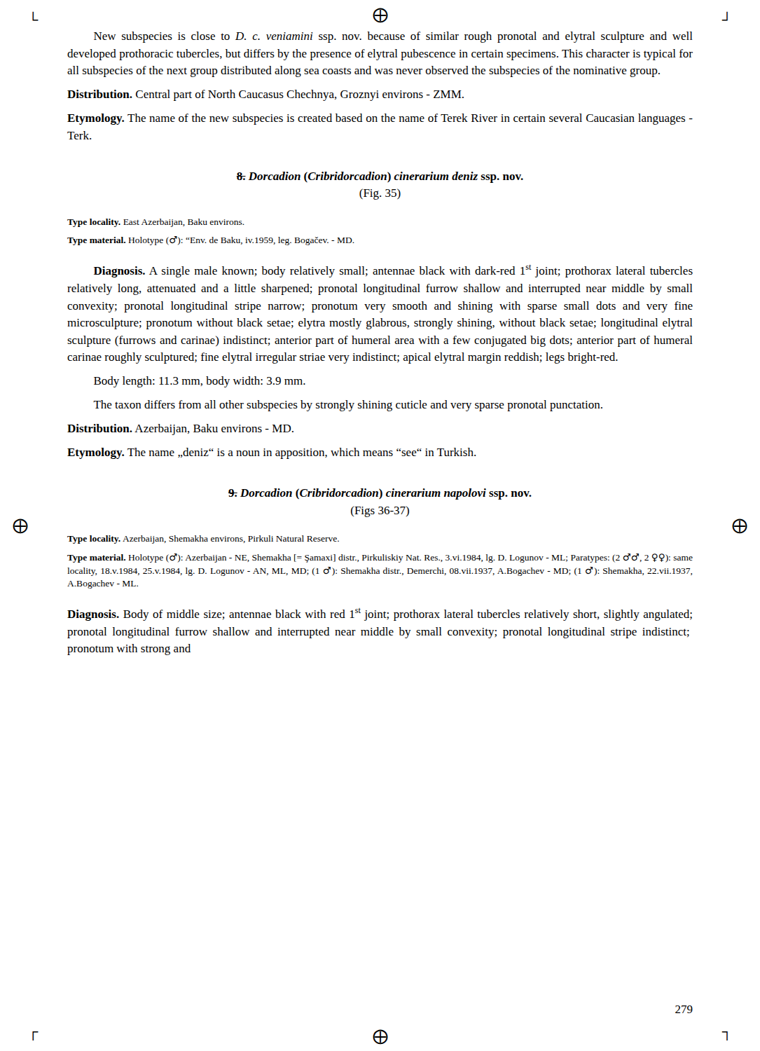└ ┘ ┌ ┐ ⨁ ⨁ ⨁ ⨁
New subspecies is close to D. c. veniamini ssp. nov. because of similar rough pronotal and elytral sculpture and well developed prothoracic tubercles, but differs by the presence of elytral pubescence in certain specimens. This character is typical for all subspecies of the next group distributed along sea coasts and was never observed the subspecies of the nominative group.
Distribution. Central part of North Caucasus Chechnya, Groznyi environs - ZMM.
Etymology. The name of the new subspecies is created based on the name of Terek River in certain several Caucasian languages - Terk.
8. Dorcadion (Cribridorcadion) cinerarium deniz ssp. nov.
(Fig. 35)
Type locality. East Azerbaijan, Baku environs.
Type material. Holotype (♂): “Env. de Baku, iv.1959, leg. Bogačev. - MD.
Diagnosis. A single male known; body relatively small; antennae black with dark-red 1st joint; prothorax lateral tubercles relatively long, attenuated and a little sharpened; pronotal longitudinal furrow shallow and interrupted near middle by small convexity; pronotal longitudinal stripe narrow; pronotum very smooth and shining with sparse small dots and very fine microsculpture; pronotum without black setae; elytra mostly glabrous, strongly shining, without black setae; longitudinal elytral sculpture (furrows and carinae) indistinct; anterior part of humeral area with a few conjugated big dots; anterior part of humeral carinae roughly sculptured; fine elytral irregular striae very indistinct; apical elytral margin reddish; legs bright-red.
Body length: 11.3 mm, body width: 3.9 mm.
The taxon differs from all other subspecies by strongly shining cuticle and very sparse pronotal punctation.
Distribution. Azerbaijan, Baku environs - MD.
Etymology. The name „deniz“ is a noun in apposition, which means “see“ in Turkish.
9. Dorcadion (Cribridorcadion) cinerarium napolovi ssp. nov.
(Figs 36-37)
Type locality. Azerbaijan, Shemakha environs, Pirkuli Natural Reserve.
Type material. Holotype (♂): Azerbaijan - NE, Shemakha [= Şamaxi] distr., Pirkuliskiy Nat. Res., 3.vi.1984, lg. D. Logunov - ML; Paratypes: (2 ♂♂, 2 ♀♀): same locality, 18.v.1984, 25.v.1984, lg. D. Logunov - AN, ML, MD; (1 ♂): Shemakha distr., Demerchi, 08.vii.1937, A.Bogachev - MD; (1 ♂): Shemakha, 22.vii.1937, A.Bogachev - ML.
Diagnosis. Body of middle size; antennae black with red 1st joint; prothorax lateral tubercles relatively short, slightly angulated; pronotal longitudinal furrow shallow and interrupted near middle by small convexity; pronotal longitudinal stripe indistinct; pronotum with strong and
279